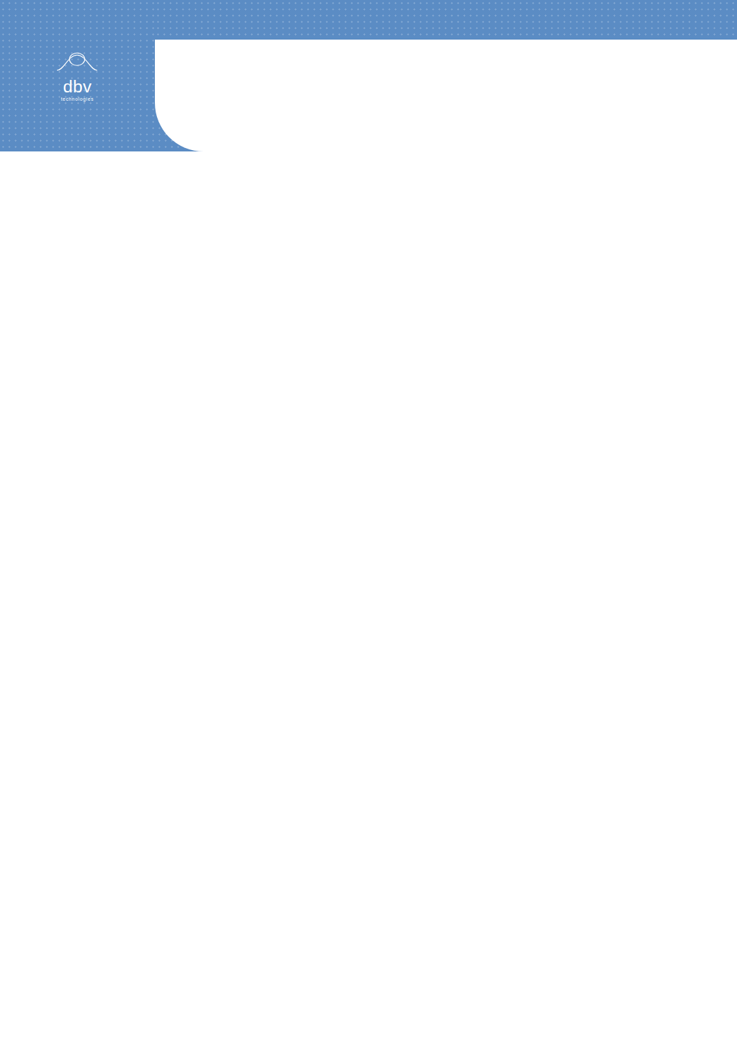dbv
technologies